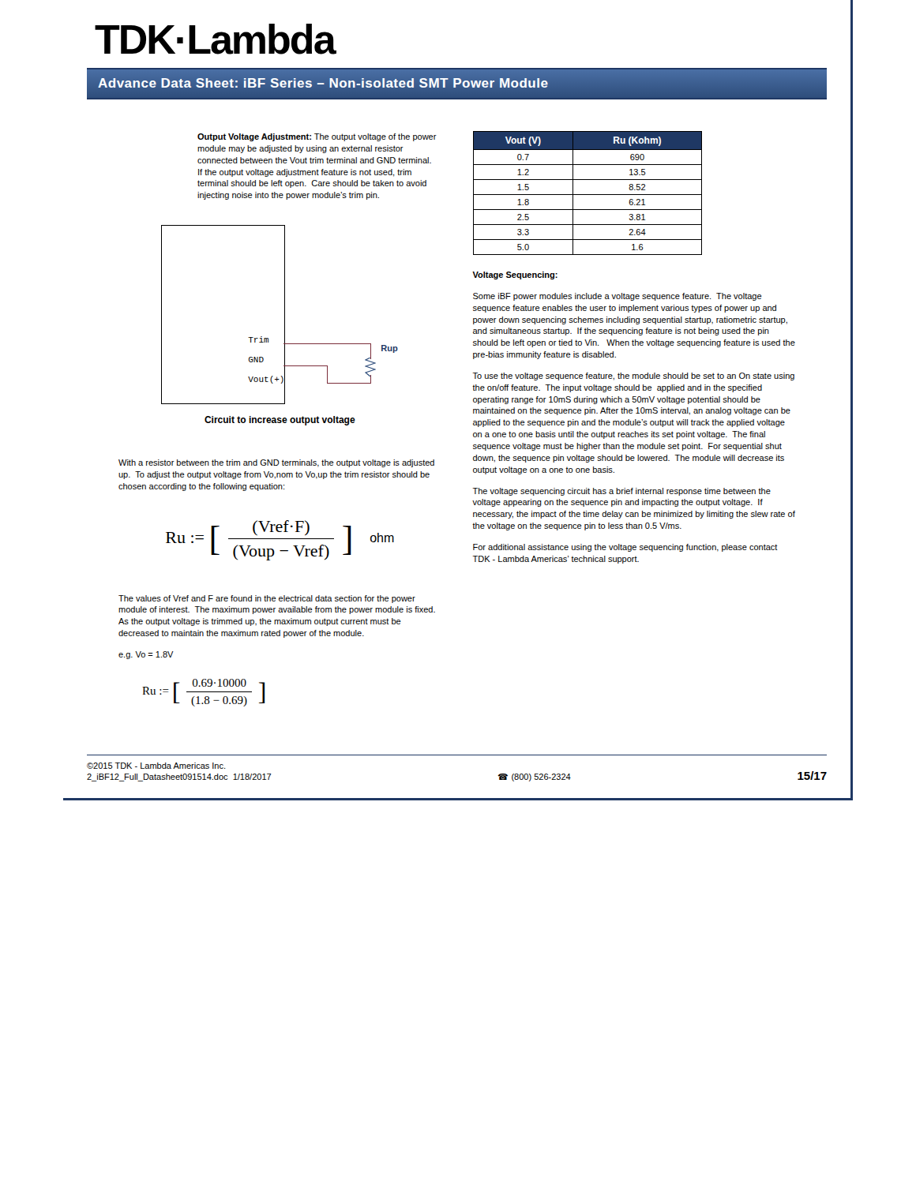TDK·Lambda
Advance Data Sheet: iBF Series – Non-isolated SMT Power Module
Output Voltage Adjustment: The output voltage of the power module may be adjusted by using an external resistor connected between the Vout trim terminal and GND terminal. If the output voltage adjustment feature is not used, trim terminal should be left open. Care should be taken to avoid injecting noise into the power module’s trim pin.
Trim
GND
Vout(+)
Rup
Circuit to increase output voltage
With a resistor between the trim and GND terminals, the output voltage is adjusted up. To adjust the output voltage from Vo,nom to Vo,up the trim resistor should be chosen according to the following equation:
Ru := [ (Vref·F) (Voup − Vref) ] ohm
The values of Vref and F are found in the electrical data section for the power module of interest. The maximum power available from the power module is fixed. As the output voltage is trimmed up, the maximum output current must be decreased to maintain the maximum rated power of the module.
e.g. Vo = 1.8V
Ru := [ 0.69·10000 (1.8 − 0.69) ]
| Vout (V) | Ru (Kohm) |
| --- | --- |
| 0.7 | 690 |
| 1.2 | 13.5 |
| 1.5 | 8.52 |
| 1.8 | 6.21 |
| 2.5 | 3.81 |
| 3.3 | 2.64 |
| 5.0 | 1.6 |
Voltage Sequencing:
Some iBF power modules include a voltage sequence feature. The voltage sequence feature enables the user to implement various types of power up and power down sequencing schemes including sequential startup, ratiometric startup, and simultaneous startup. If the sequencing feature is not being used the pin should be left open or tied to Vin. When the voltage sequencing feature is used the pre-bias immunity feature is disabled.
To use the voltage sequence feature, the module should be set to an On state using the on/off feature. The input voltage should be applied and in the specified operating range for 10mS during which a 50mV voltage potential should be maintained on the sequence pin. After the 10mS interval, an analog voltage can be applied to the sequence pin and the module’s output will track the applied voltage on a one to one basis until the output reaches its set point voltage. The final sequence voltage must be higher than the module set point. For sequential shut down, the sequence pin voltage should be lowered. The module will decrease its output voltage on a one to one basis.
The voltage sequencing circuit has a brief internal response time between the voltage appearing on the sequence pin and impacting the output voltage. If necessary, the impact of the time delay can be minimized by limiting the slew rate of the voltage on the sequence pin to less than 0.5 V/ms.
For additional assistance using the voltage sequencing function, please contact TDK - Lambda Americas’ technical support.
©2015 TDK - Lambda Americas Inc.
2_iBF12_Full_Datasheet091514.doc 1/18/2017
☎ (800) 526-2324
15/17